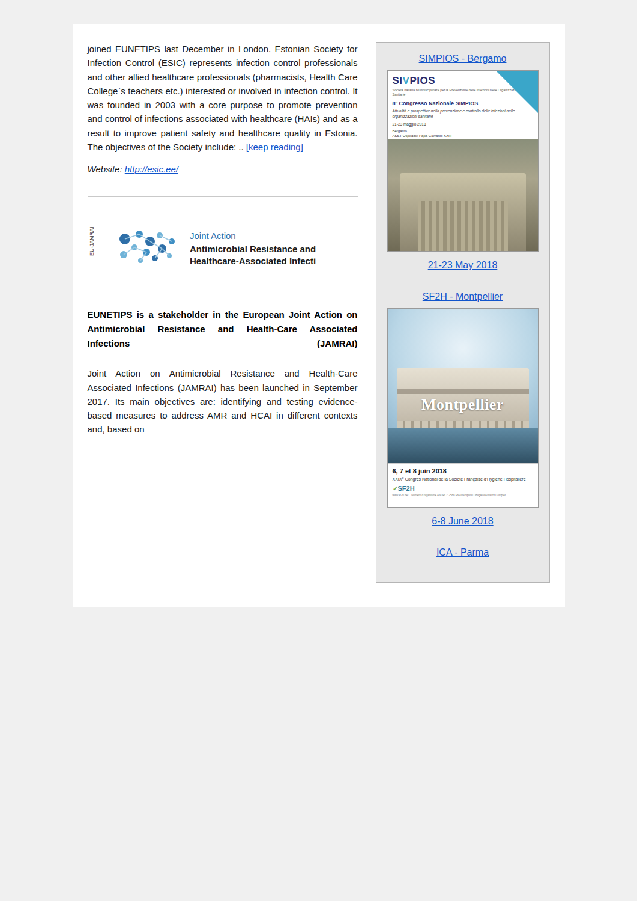joined EUNETIPS last December in London. Estonian Society for Infection Control (ESIC) represents infection control professionals and other allied healthcare professionals (pharmacists, Health Care College`s teachers etc.) interested or involved in infection control. It was founded in 2003 with a core purpose to promote prevention and control of infections associated with healthcare (HAIs) and as a result to improve patient safety and healthcare quality in Estonia. The objectives of the Society include: .. [keep reading]
Website: http://esic.ee/
EU-JAMRAI Joint Action Antimicrobial Resistance and Healthcare-Associated Infecti
EUNETIPS is a stakeholder in the European Joint Action on Antimicrobial Resistance and Health-Care Associated Infections (JAMRAI)
Joint Action on Antimicrobial Resistance and Health-Care Associated Infections (JAMRAI) has been launched in September 2017. Its main objectives are: identifying and testing evidence-based measures to address AMR and HCAI in different contexts and, based on
SIMPIOS - Bergamo
SIVPIOS
Società Italiana Multidisciplinare per la Prevenzione delle Infezioni nelle Organizzazioni Sanitarie
8° Congresso Nazionale SIMPIOS
Attualità e prospettive nella prevenzione e controllo delle infezioni nelle organizzazioni sanitarie
21-23 maggio 2018
Bergamo
ASST Ospedale Papa Giovanni XXIII
Piazza OMS, 1 - 24127 Bergamo (BG)
21-23 May 2018
SF2H - Montpellier
Montpellier
6, 7 et 8 juin 2018
XXIXe Congrès National de la Société Française d'Hygiène Hospitalière
✓SF2H
www.sf2h.net Numéro d'organisme ANDPC : 2568 Pré-Inscription Obligatoire/Inscrit Complet
6-8 June 2018
ICA - Parma